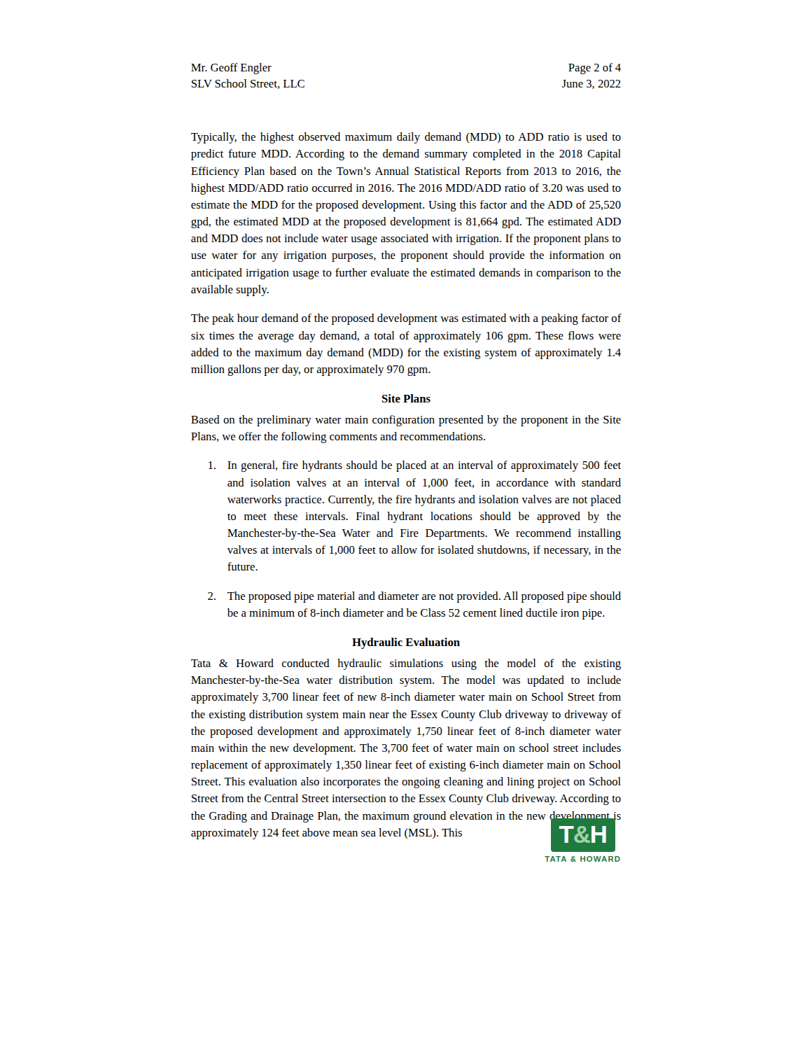Mr. Geoff Engler
SLV School Street, LLC
Page 2 of 4
June 3, 2022
Typically, the highest observed maximum daily demand (MDD) to ADD ratio is used to predict future MDD. According to the demand summary completed in the 2018 Capital Efficiency Plan based on the Town’s Annual Statistical Reports from 2013 to 2016, the highest MDD/ADD ratio occurred in 2016. The 2016 MDD/ADD ratio of 3.20 was used to estimate the MDD for the proposed development. Using this factor and the ADD of 25,520 gpd, the estimated MDD at the proposed development is 81,664 gpd. The estimated ADD and MDD does not include water usage associated with irrigation. If the proponent plans to use water for any irrigation purposes, the proponent should provide the information on anticipated irrigation usage to further evaluate the estimated demands in comparison to the available supply.
The peak hour demand of the proposed development was estimated with a peaking factor of six times the average day demand, a total of approximately 106 gpm. These flows were added to the maximum day demand (MDD) for the existing system of approximately 1.4 million gallons per day, or approximately 970 gpm.
Site Plans
Based on the preliminary water main configuration presented by the proponent in the Site Plans, we offer the following comments and recommendations.
In general, fire hydrants should be placed at an interval of approximately 500 feet and isolation valves at an interval of 1,000 feet, in accordance with standard waterworks practice. Currently, the fire hydrants and isolation valves are not placed to meet these intervals. Final hydrant locations should be approved by the Manchester-by-the-Sea Water and Fire Departments. We recommend installing valves at intervals of 1,000 feet to allow for isolated shutdowns, if necessary, in the future.
The proposed pipe material and diameter are not provided. All proposed pipe should be a minimum of 8-inch diameter and be Class 52 cement lined ductile iron pipe.
Hydraulic Evaluation
Tata & Howard conducted hydraulic simulations using the model of the existing Manchester-by-the-Sea water distribution system. The model was updated to include approximately 3,700 linear feet of new 8-inch diameter water main on School Street from the existing distribution system main near the Essex County Club driveway to driveway of the proposed development and approximately 1,750 linear feet of 8-inch diameter water main within the new development. The 3,700 feet of water main on school street includes replacement of approximately 1,350 linear feet of existing 6-inch diameter main on School Street. This evaluation also incorporates the ongoing cleaning and lining project on School Street from the Central Street intersection to the Essex County Club driveway. According to the Grading and Drainage Plan, the maximum ground elevation in the new development is approximately 124 feet above mean sea level (MSL). This
T&H
TATA & HOWARD